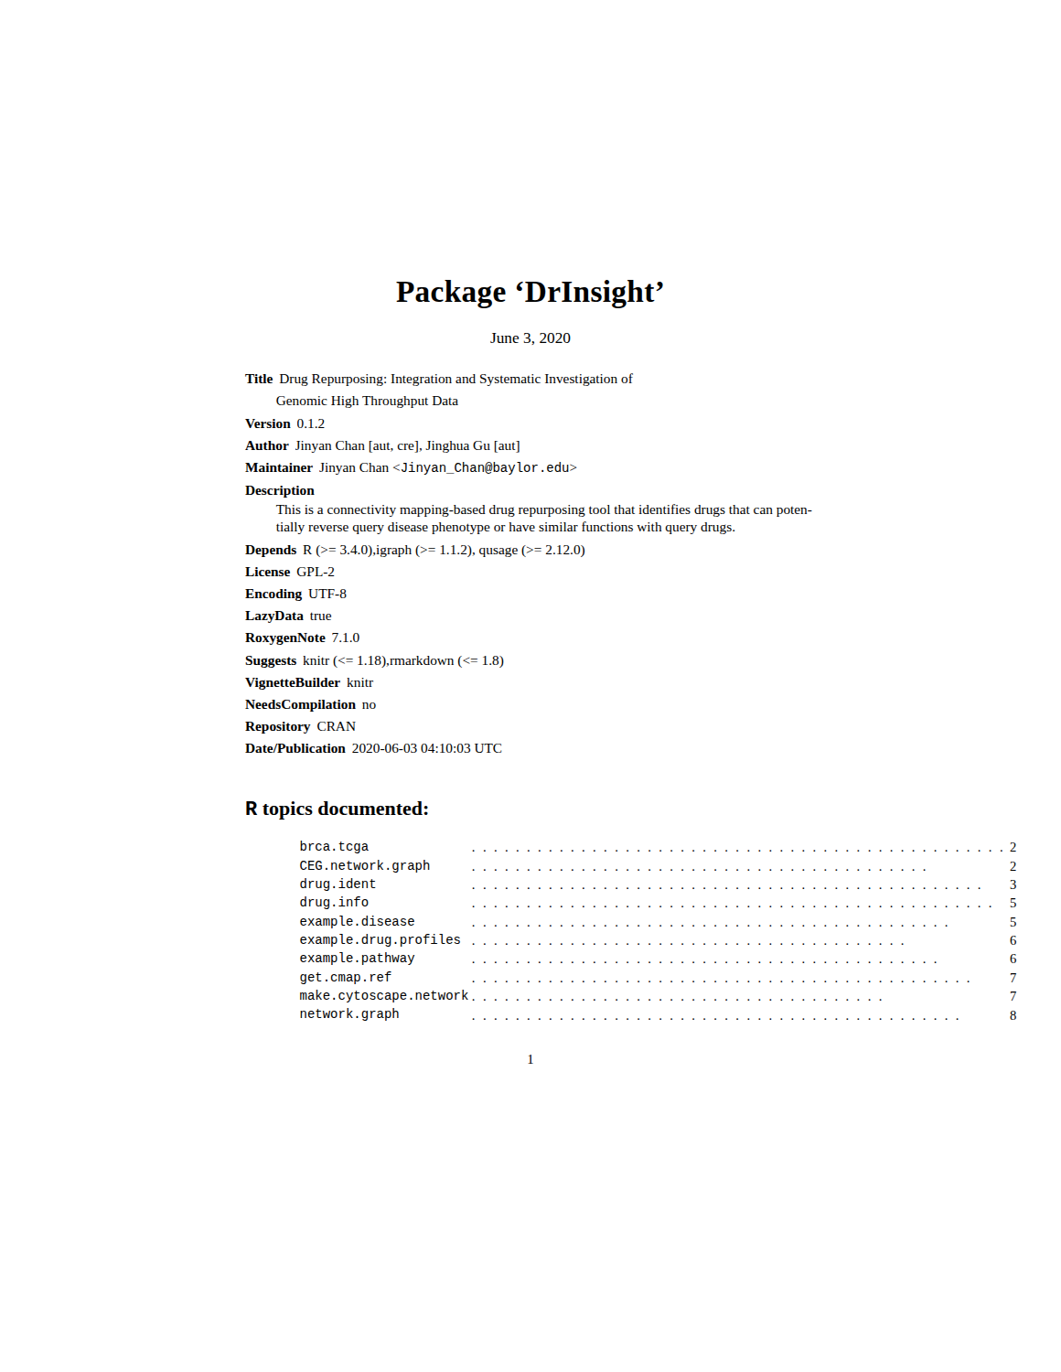Package ‘DrInsight’
June 3, 2020
Title
Drug Repurposing: Integration and Systematic Investigation of
Genomic High Throughput Data
Version
0.1.2
Author
Jinyan Chan [aut, cre], Jinghua Gu [aut]
Maintainer
Jinyan Chan <Jinyan_Chan@baylor.edu>
Description
This is a connectivity mapping-based drug repurposing tool that identifies drugs that can poten- tially reverse query disease phenotype or have similar functions with query drugs.
Depends
R (>= 3.4.0),igraph (>= 1.1.2), qusage (>= 2.12.0)
License
GPL-2
Encoding
UTF-8
LazyData
true
RoxygenNote
7.1.0
Suggests
knitr (<= 1.18),rmarkdown (<= 1.8)
VignetteBuilder
knitr
NeedsCompilation
no
Repository
CRAN
Date/Publication
2020-06-03 04:10:03 UTC
R topics documented:
| brca.tcga | . . . . . . . . . . . . . . . . . . . . . . . . . . . . . . . . . . . . . . . . . . . . . . . . . | 2 |
| CEG.network.graph | . . . . . . . . . . . . . . . . . . . . . . . . . . . . . . . . . . . . . . . . . . | 2 |
| drug.ident | . . . . . . . . . . . . . . . . . . . . . . . . . . . . . . . . . . . . . . . . . . . . . . . | 3 |
| drug.info | . . . . . . . . . . . . . . . . . . . . . . . . . . . . . . . . . . . . . . . . . . . . . . . . | 5 |
| example.disease | . . . . . . . . . . . . . . . . . . . . . . . . . . . . . . . . . . . . . . . . . . . . | 5 |
| example.drug.profiles | . . . . . . . . . . . . . . . . . . . . . . . . . . . . . . . . . . . . . . . . | 6 |
| example.pathway | . . . . . . . . . . . . . . . . . . . . . . . . . . . . . . . . . . . . . . . . . . . | 6 |
| get.cmap.ref | . . . . . . . . . . . . . . . . . . . . . . . . . . . . . . . . . . . . . . . . . . . . . . | 7 |
| make.cytoscape.network | . . . . . . . . . . . . . . . . . . . . . . . . . . . . . . . . . . . . . . | 7 |
| network.graph | . . . . . . . . . . . . . . . . . . . . . . . . . . . . . . . . . . . . . . . . . . . . . | 8 |
1